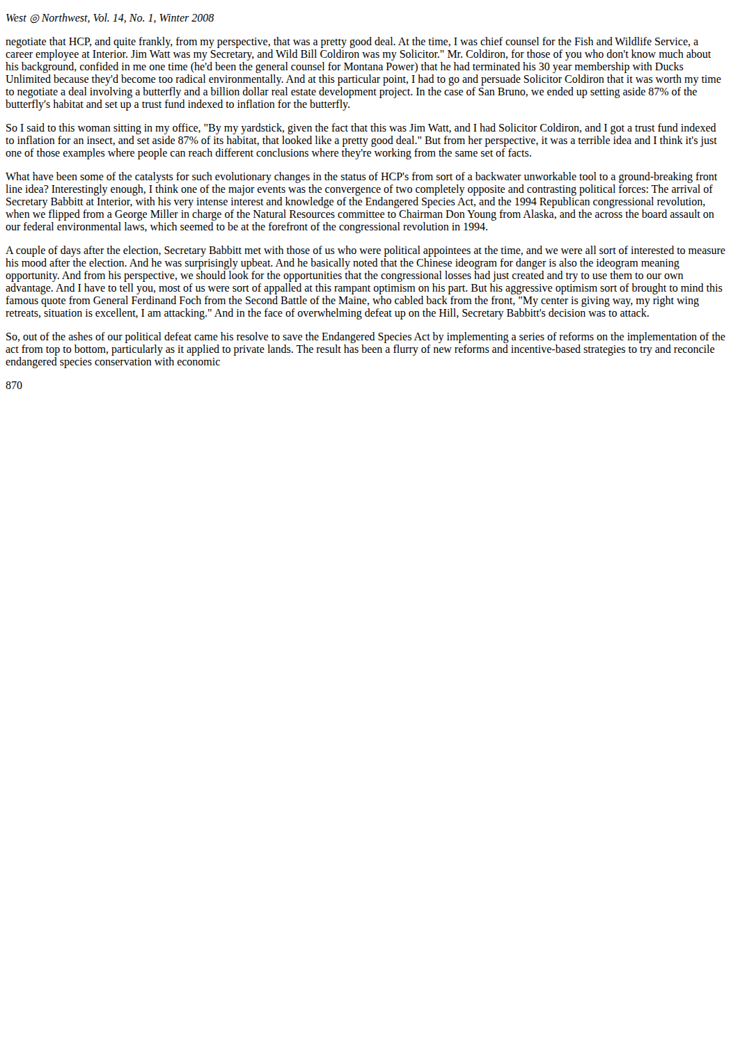West ◎ Northwest, Vol. 14, No. 1, Winter 2008
negotiate that HCP, and quite frankly, from my perspective, that was a pretty good deal. At the time, I was chief counsel for the Fish and Wildlife Service, a career employee at Interior. Jim Watt was my Secretary, and Wild Bill Coldiron was my Solicitor." Mr. Coldiron, for those of you who don't know much about his background, confided in me one time (he'd been the general counsel for Montana Power) that he had terminated his 30 year membership with Ducks Unlimited because they'd become too radical environmentally. And at this particular point, I had to go and persuade Solicitor Coldiron that it was worth my time to negotiate a deal involving a butterfly and a billion dollar real estate development project. In the case of San Bruno, we ended up setting aside 87% of the butterfly's habitat and set up a trust fund indexed to inflation for the butterfly.
So I said to this woman sitting in my office, "By my yardstick, given the fact that this was Jim Watt, and I had Solicitor Coldiron, and I got a trust fund indexed to inflation for an insect, and set aside 87% of its habitat, that looked like a pretty good deal." But from her perspective, it was a terrible idea and I think it's just one of those examples where people can reach different conclusions where they're working from the same set of facts.
What have been some of the catalysts for such evolutionary changes in the status of HCP's from sort of a backwater unworkable tool to a ground-breaking front line idea? Interestingly enough, I think one of the major events was the convergence of two completely opposite and contrasting political forces: The arrival of Secretary Babbitt at Interior, with his very intense interest and knowledge of the Endangered Species Act, and the 1994 Republican congressional revolution, when we flipped from a George Miller in charge of the Natural Resources committee to Chairman Don Young from Alaska, and the across the board assault on our federal environmental laws, which seemed to be at the forefront of the congressional revolution in 1994.
A couple of days after the election, Secretary Babbitt met with those of us who were political appointees at the time, and we were all sort of interested to measure his mood after the election. And he was surprisingly upbeat. And he basically noted that the Chinese ideogram for danger is also the ideogram meaning opportunity. And from his perspective, we should look for the opportunities that the congressional losses had just created and try to use them to our own advantage. And I have to tell you, most of us were sort of appalled at this rampant optimism on his part. But his aggressive optimism sort of brought to mind this famous quote from General Ferdinand Foch from the Second Battle of the Maine, who cabled back from the front, "My center is giving way, my right wing retreats, situation is excellent, I am attacking." And in the face of overwhelming defeat up on the Hill, Secretary Babbitt's decision was to attack.
So, out of the ashes of our political defeat came his resolve to save the Endangered Species Act by implementing a series of reforms on the implementation of the act from top to bottom, particularly as it applied to private lands. The result has been a flurry of new reforms and incentive-based strategies to try and reconcile endangered species conservation with economic
870